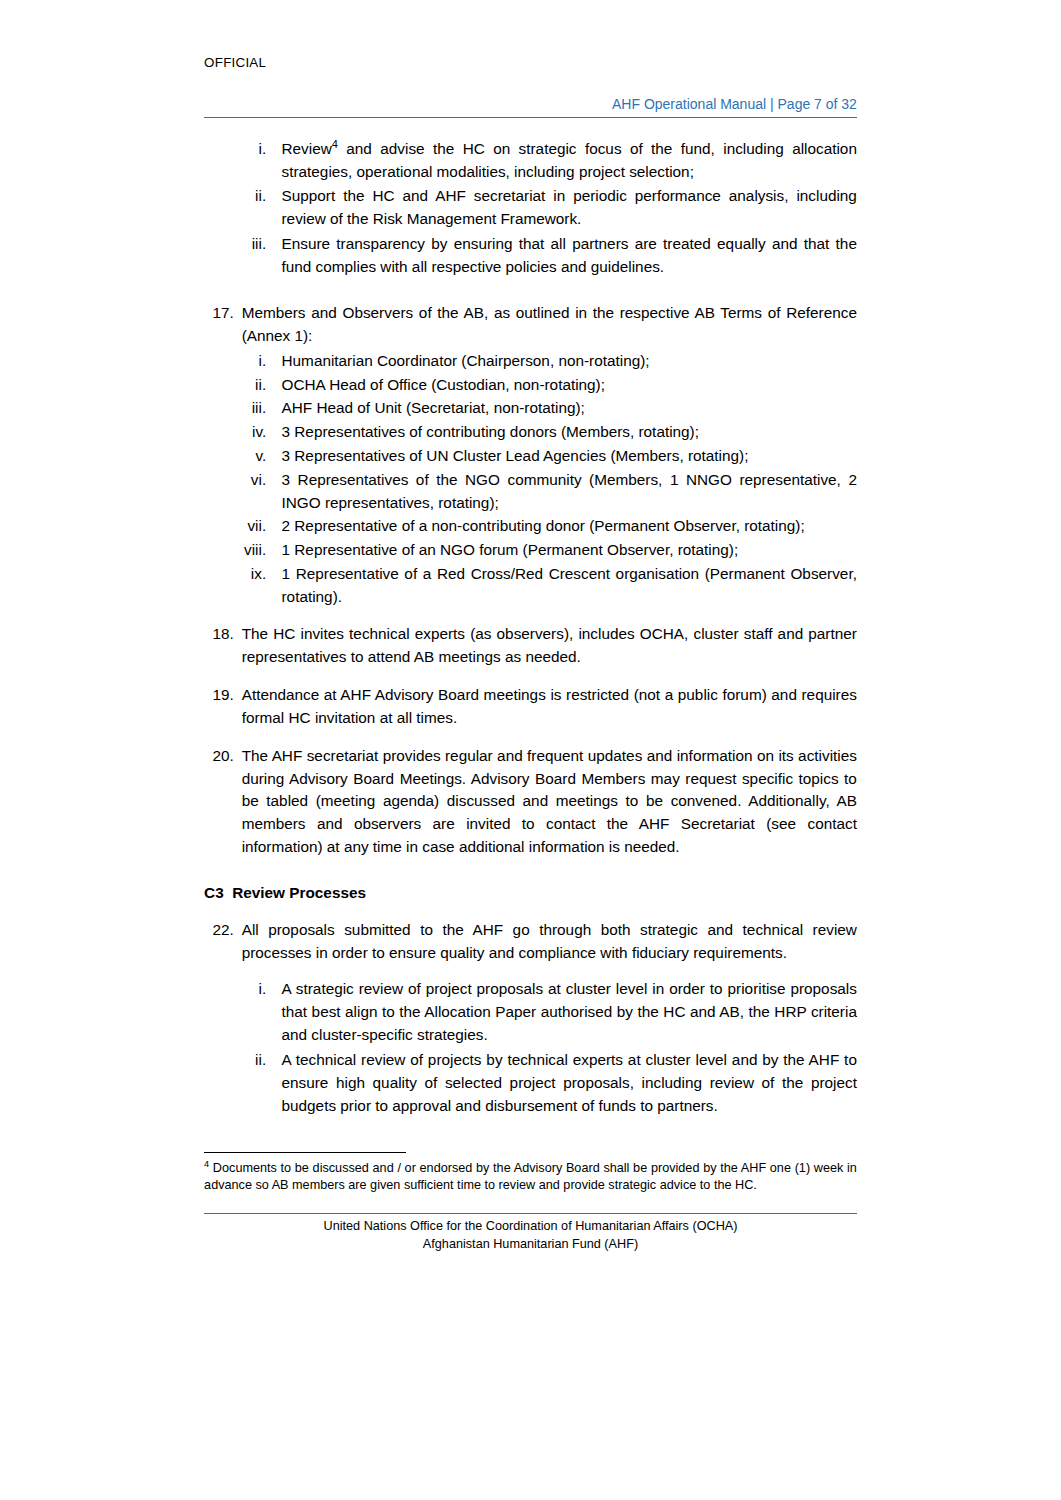OFFICIAL
AHF Operational Manual | Page 7 of 32
i. Review4 and advise the HC on strategic focus of the fund, including allocation strategies, operational modalities, including project selection;
ii. Support the HC and AHF secretariat in periodic performance analysis, including review of the Risk Management Framework.
iii. Ensure transparency by ensuring that all partners are treated equally and that the fund complies with all respective policies and guidelines.
Members and Observers of the AB, as outlined in the respective AB Terms of Reference (Annex 1):
i. Humanitarian Coordinator (Chairperson, non-rotating);
ii. OCHA Head of Office (Custodian, non-rotating);
iii. AHF Head of Unit (Secretariat, non-rotating);
iv. 3 Representatives of contributing donors (Members, rotating);
v. 3 Representatives of UN Cluster Lead Agencies (Members, rotating);
vi. 3 Representatives of the NGO community (Members, 1 NNGO representative, 2 INGO representatives, rotating);
vii. 2 Representative of a non-contributing donor (Permanent Observer, rotating);
viii. 1 Representative of an NGO forum (Permanent Observer, rotating);
ix. 1 Representative of a Red Cross/Red Crescent organisation (Permanent Observer, rotating).
The HC invites technical experts (as observers), includes OCHA, cluster staff and partner representatives to attend AB meetings as needed.
Attendance at AHF Advisory Board meetings is restricted (not a public forum) and requires formal HC invitation at all times.
The AHF secretariat provides regular and frequent updates and information on its activities during Advisory Board Meetings. Advisory Board Members may request specific topics to be tabled (meeting agenda) discussed and meetings to be convened. Additionally, AB members and observers are invited to contact the AHF Secretariat (see contact information) at any time in case additional information is needed.
C3 Review Processes
All proposals submitted to the AHF go through both strategic and technical review processes in order to ensure quality and compliance with fiduciary requirements.
i. A strategic review of project proposals at cluster level in order to prioritise proposals that best align to the Allocation Paper authorised by the HC and AB, the HRP criteria and cluster-specific strategies.
ii. A technical review of projects by technical experts at cluster level and by the AHF to ensure high quality of selected project proposals, including review of the project budgets prior to approval and disbursement of funds to partners.
4 Documents to be discussed and / or endorsed by the Advisory Board shall be provided by the AHF one (1) week in advance so AB members are given sufficient time to review and provide strategic advice to the HC.
United Nations Office for the Coordination of Humanitarian Affairs (OCHA)
Afghanistan Humanitarian Fund (AHF)